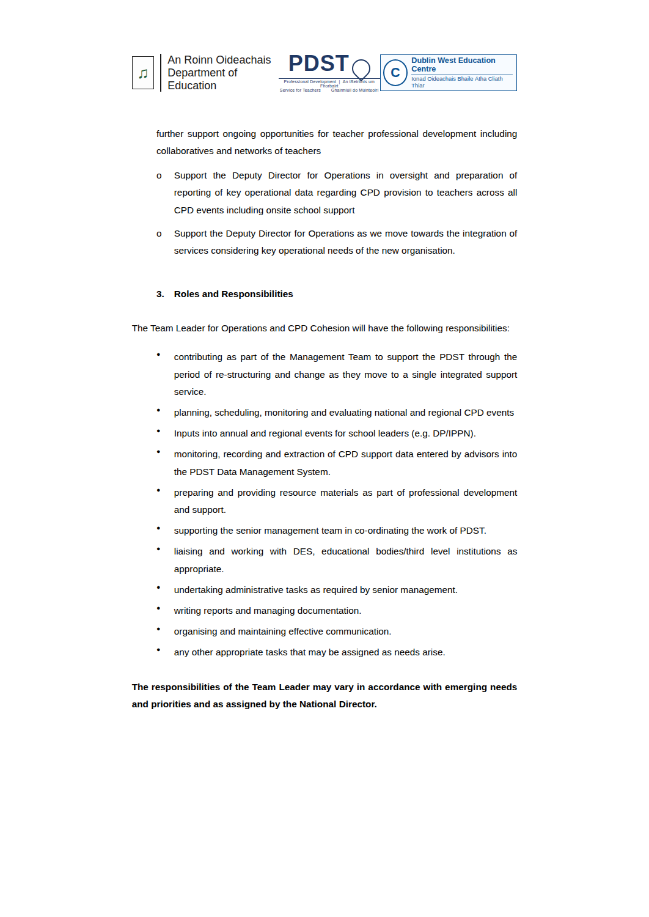♫
An Roinn Oideachais
Department of Education
PDST
Professional Development | An tSeirbhís um Fhorbairt
Service for Teachers Ghairmiúil do Múinteoirí
C
Dublin West Education Centre
Ionad Oideachais Bhaile Átha Cliath Thiar
further support ongoing opportunities for teacher professional development including collaboratives and networks of teachers
Support the Deputy Director for Operations in oversight and preparation of reporting of key operational data regarding CPD provision to teachers across all CPD events including onsite school support
Support the Deputy Director for Operations as we move towards the integration of services considering key operational needs of the new organisation.
3. Roles and Responsibilities
The Team Leader for Operations and CPD Cohesion will have the following responsibilities:
contributing as part of the Management Team to support the PDST through the period of re-structuring and change as they move to a single integrated support service.
planning, scheduling, monitoring and evaluating national and regional CPD events
Inputs into annual and regional events for school leaders (e.g. DP/IPPN).
monitoring, recording and extraction of CPD support data entered by advisors into the PDST Data Management System.
preparing and providing resource materials as part of professional development and support.
supporting the senior management team in co-ordinating the work of PDST.
liaising and working with DES, educational bodies/third level institutions as appropriate.
undertaking administrative tasks as required by senior management.
writing reports and managing documentation.
organising and maintaining effective communication.
any other appropriate tasks that may be assigned as needs arise.
The responsibilities of the Team Leader may vary in accordance with emerging needs and priorities and as assigned by the National Director.